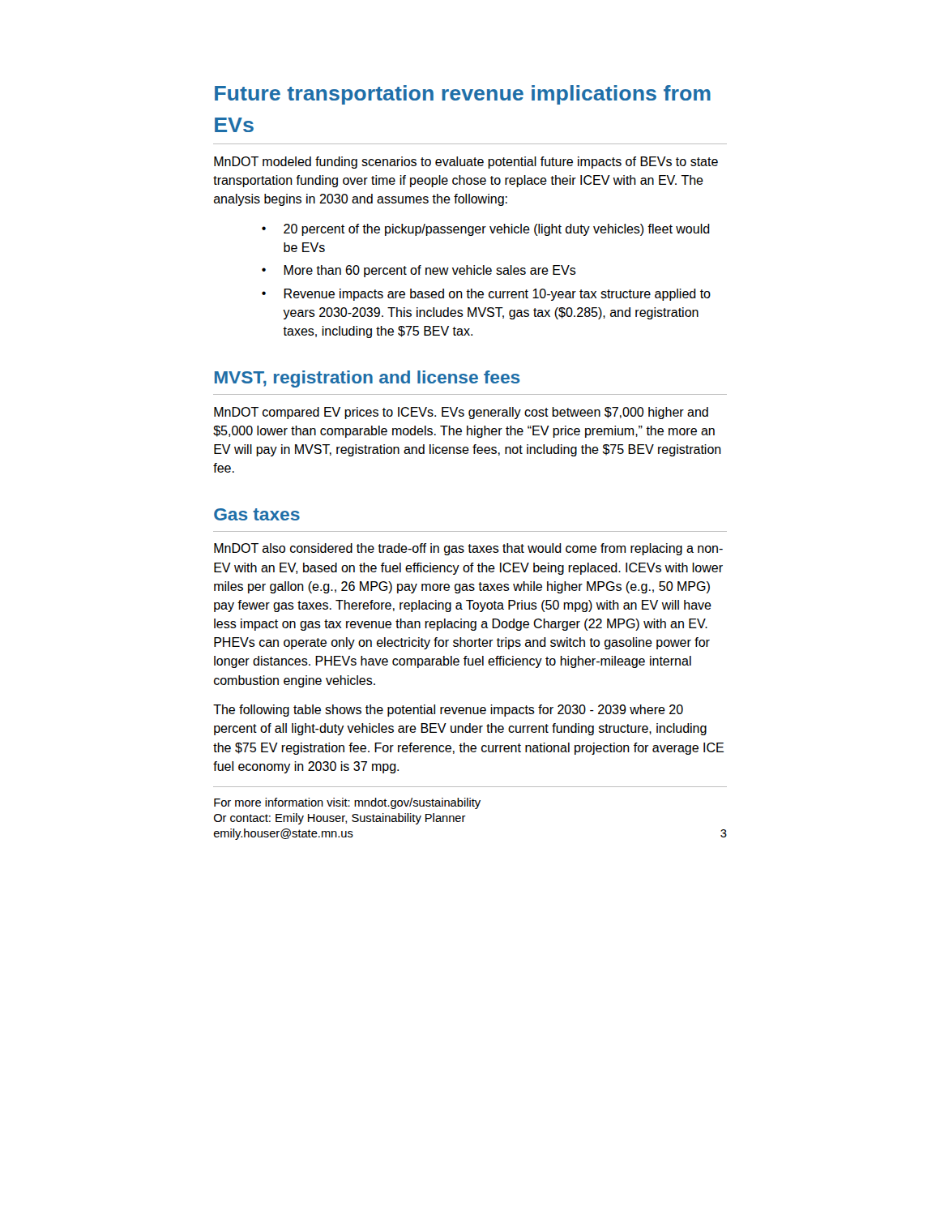Future transportation revenue implications from EVs
MnDOT modeled funding scenarios to evaluate potential future impacts of BEVs to state transportation funding over time if people chose to replace their ICEV with an EV. The analysis begins in 2030 and assumes the following:
20 percent of the pickup/passenger vehicle (light duty vehicles) fleet would be EVs
More than 60 percent of new vehicle sales are EVs
Revenue impacts are based on the current 10-year tax structure applied to years 2030-2039. This includes MVST, gas tax ($0.285), and registration taxes, including the $75 BEV tax.
MVST, registration and license fees
MnDOT compared EV prices to ICEVs. EVs generally cost between $7,000 higher and $5,000 lower than comparable models. The higher the “EV price premium,” the more an EV will pay in MVST, registration and license fees, not including the $75 BEV registration fee.
Gas taxes
MnDOT also considered the trade-off in gas taxes that would come from replacing a non-EV with an EV, based on the fuel efficiency of the ICEV being replaced. ICEVs with lower miles per gallon (e.g., 26 MPG) pay more gas taxes while higher MPGs (e.g., 50 MPG) pay fewer gas taxes. Therefore, replacing a Toyota Prius (50 mpg) with an EV will have less impact on gas tax revenue than replacing a Dodge Charger (22 MPG) with an EV. PHEVs can operate only on electricity for shorter trips and switch to gasoline power for longer distances. PHEVs have comparable fuel efficiency to higher-mileage internal combustion engine vehicles.
The following table shows the potential revenue impacts for 2030 - 2039 where 20 percent of all light-duty vehicles are BEV under the current funding structure, including the $75 EV registration fee. For reference, the current national projection for average ICE fuel economy in 2030 is 37 mpg.
For more information visit: mndot.gov/sustainability
Or contact: Emily Houser, Sustainability Planner
emily.houser@state.mn.us
3